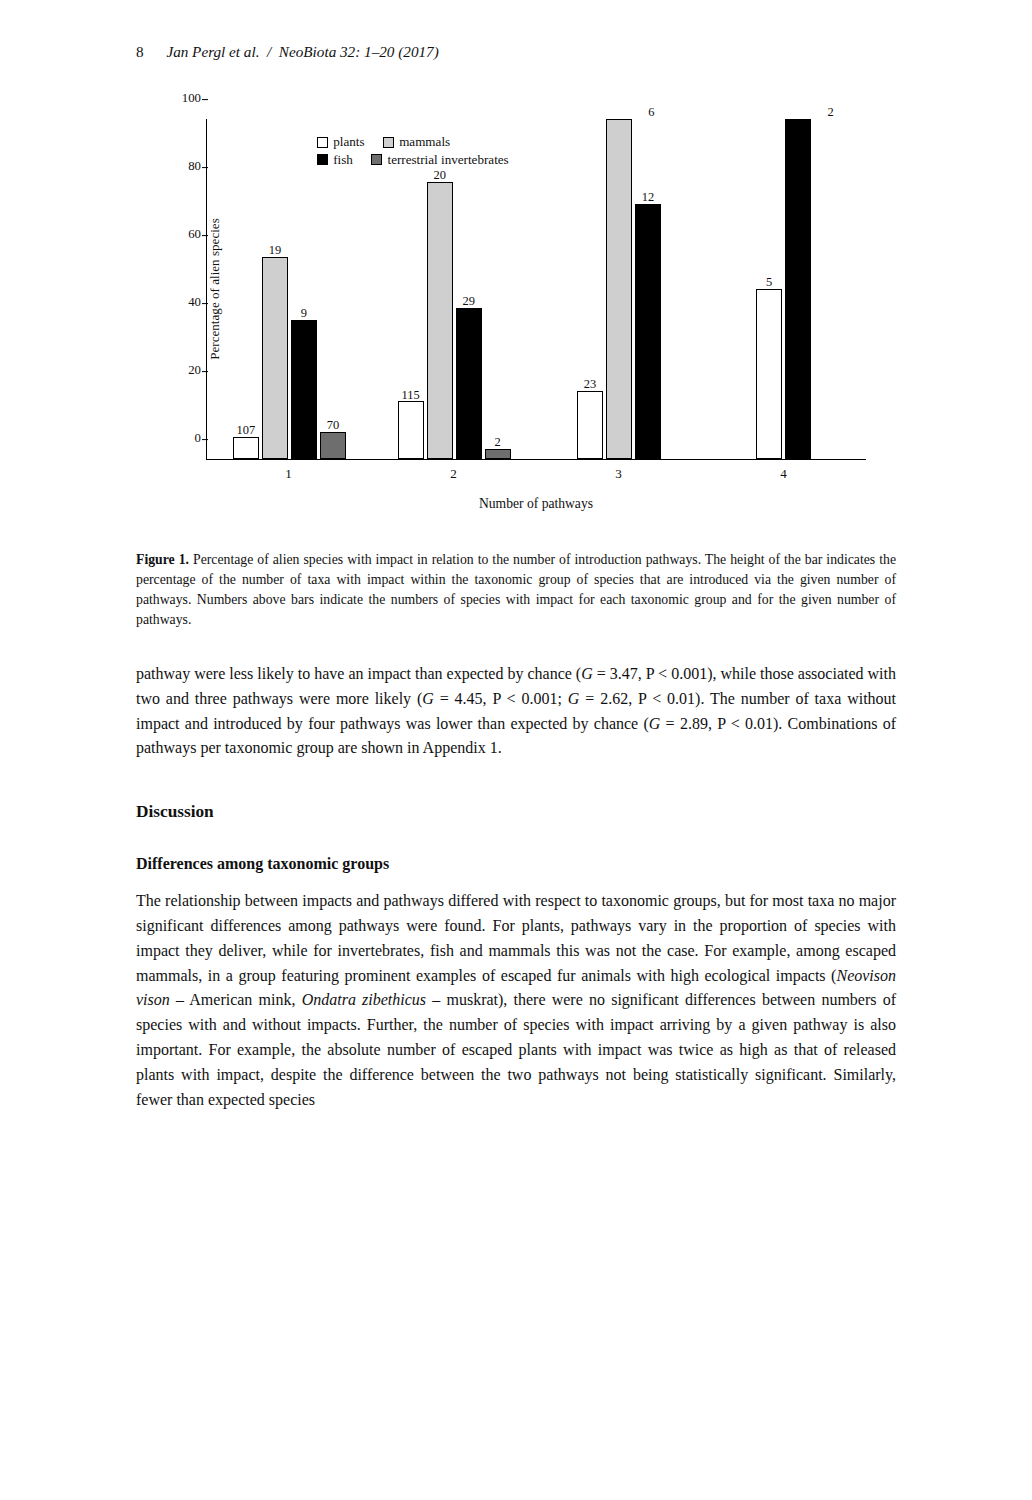8 Jan Pergl et al. / NeoBiota 32: 1–20 (2017)
Percentage of alien species
100
80
60
40
20
0
plants mammals
fish terrestrial invertebrates
107
19
9
70
115
20
29
2
23
6
12
5
2
1
2
3
4
Number of pathways
Figure 1. Percentage of alien species with impact in relation to the number of introduction pathways. The height of the bar indicates the percentage of the number of taxa with impact within the taxonomic group of species that are introduced via the given number of pathways. Numbers above bars indicate the numbers of species with impact for each taxonomic group and for the given number of pathways.
pathway were less likely to have an impact than expected by chance (G = 3.47, P < 0.001), while those associated with two and three pathways were more likely (G = 4.45, P < 0.001; G = 2.62, P < 0.01). The number of taxa without impact and introduced by four pathways was lower than expected by chance (G = 2.89, P < 0.01). Combinations of pathways per taxonomic group are shown in Appendix 1.
Discussion
Differences among taxonomic groups
The relationship between impacts and pathways differed with respect to taxonomic groups, but for most taxa no major significant differences among pathways were found. For plants, pathways vary in the proportion of species with impact they deliver, while for invertebrates, fish and mammals this was not the case. For example, among escaped mammals, in a group featuring prominent examples of escaped fur animals with high ecological impacts (Neovison vison – American mink, Ondatra zibethicus – muskrat), there were no significant differences between numbers of species with and without impacts. Further, the number of species with impact arriving by a given pathway is also important. For example, the absolute number of escaped plants with impact was twice as high as that of released plants with impact, despite the difference between the two pathways not being statistically significant. Similarly, fewer than expected species